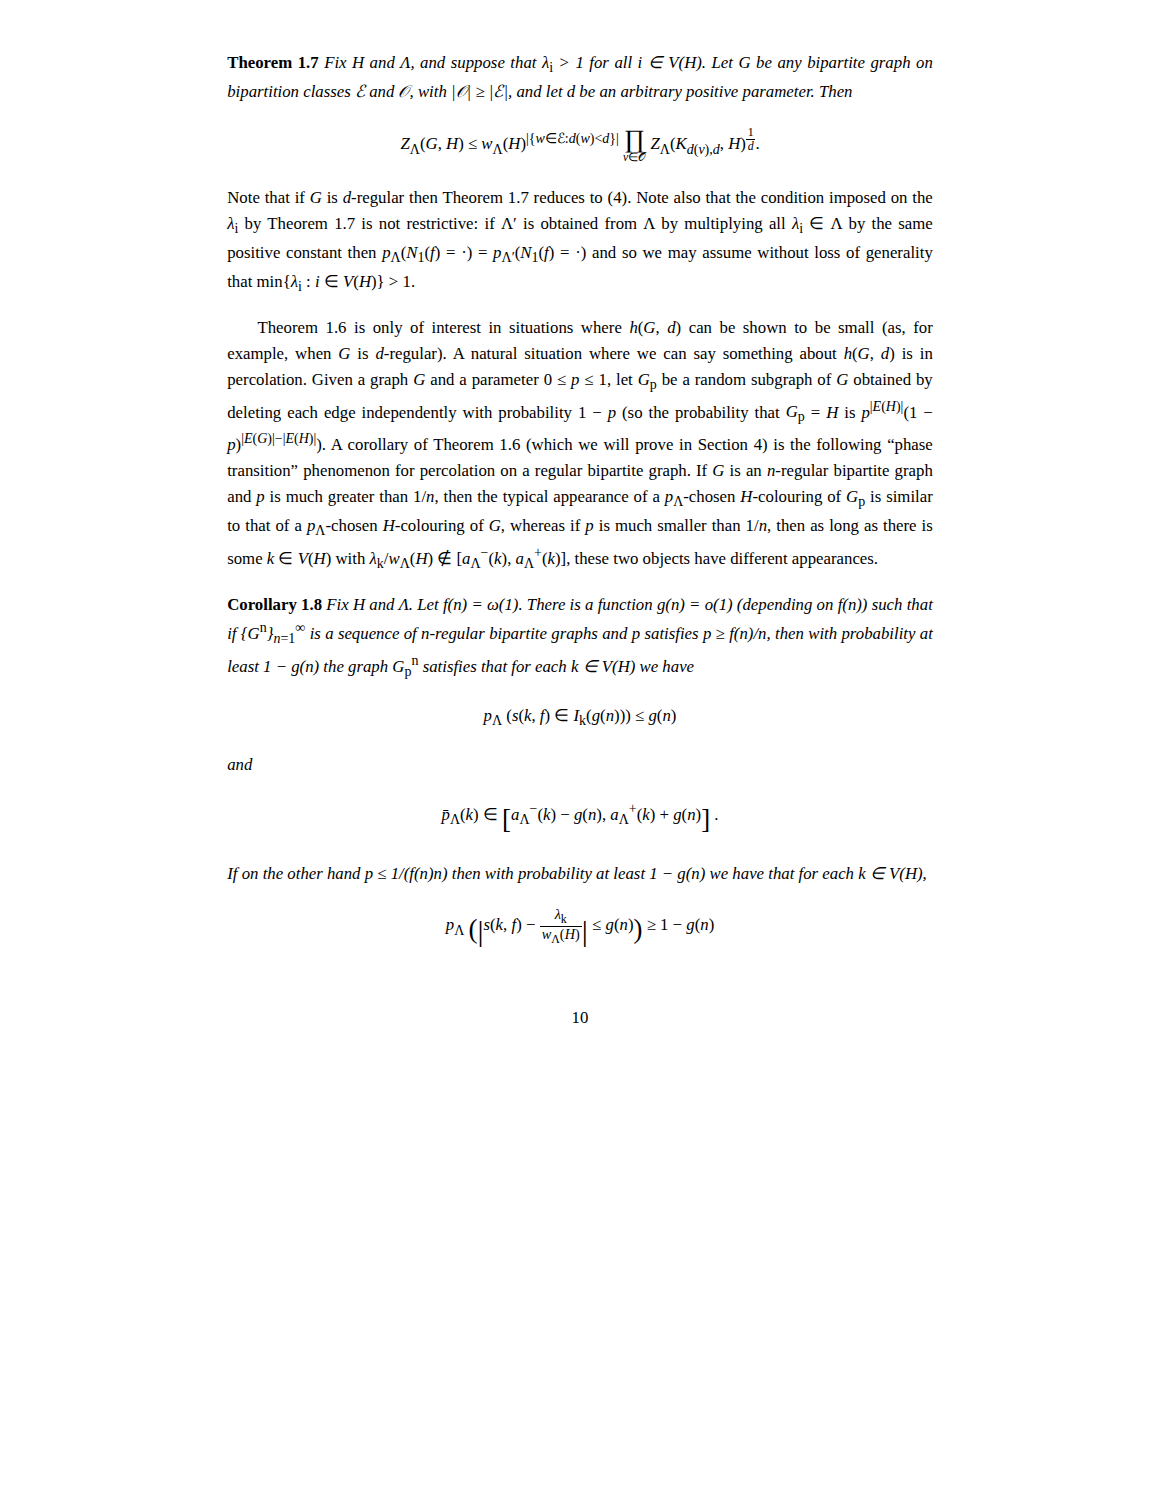Theorem 1.7 Fix H and Λ, and suppose that λi > 1 for all i ∈ V(H). Let G be any bipartite graph on bipartition classes ℰ and 𝒪, with |𝒪| ≥ |ℰ|, and let d be an arbitrary positive parameter. Then
ZΛ(G, H) ≤ wΛ(H)|{w∈ℰ:d(w)<d}| ∏v∈𝒪 ZΛ(Kd(v),d, H)1 d.
Note that if G is d-regular then Theorem 1.7 reduces to (4). Note also that the condition imposed on the λi by Theorem 1.7 is not restrictive: if Λ′ is obtained from Λ by multiplying all λi ∈ Λ by the same positive constant then pΛ(N1(f) = ·) = pΛ′(N1(f) = ·) and so we may assume without loss of generality that min{λi : i ∈ V(H)} > 1.
Theorem 1.6 is only of interest in situations where h(G, d) can be shown to be small (as, for example, when G is d-regular). A natural situation where we can say something about h(G, d) is in percolation. Given a graph G and a parameter 0 ≤ p ≤ 1, let Gp be a random subgraph of G obtained by deleting each edge independently with probability 1 − p (so the probability that Gp = H is p|E(H)|(1 − p)|E(G)|−|E(H)|). A corollary of Theorem 1.6 (which we will prove in Section 4) is the following “phase transition” phenomenon for percolation on a regular bipartite graph. If G is an n-regular bipartite graph and p is much greater than 1/n, then the typical appearance of a pΛ-chosen H-colouring of Gp is similar to that of a pΛ-chosen H-colouring of G, whereas if p is much smaller than 1/n, then as long as there is some k ∈ V(H) with λk/wΛ(H) ∉ [aΛ−(k), aΛ+(k)], these two objects have different appearances.
Corollary 1.8 Fix H and Λ. Let f(n) = ω(1). There is a function g(n) = o(1) (depending on f(n)) such that if {Gn}n=1∞ is a sequence of n-regular bipartite graphs and p satisfies p ≥ f(n)/n, then with probability at least 1 − g(n) the graph Gpn satisfies that for each k ∈ V(H) we have
pΛ (s(k, f) ∈ Ik(g(n))) ≤ g(n)
and
p̄Λ(k) ∈ [aΛ−(k) − g(n), aΛ+(k) + g(n)] .
If on the other hand p ≤ 1/(f(n)n) then with probability at least 1 − g(n) we have that for each k ∈ V(H),
pΛ (|s(k, f) − λk wΛ(H)| ≤ g(n)) ≥ 1 − g(n)
10